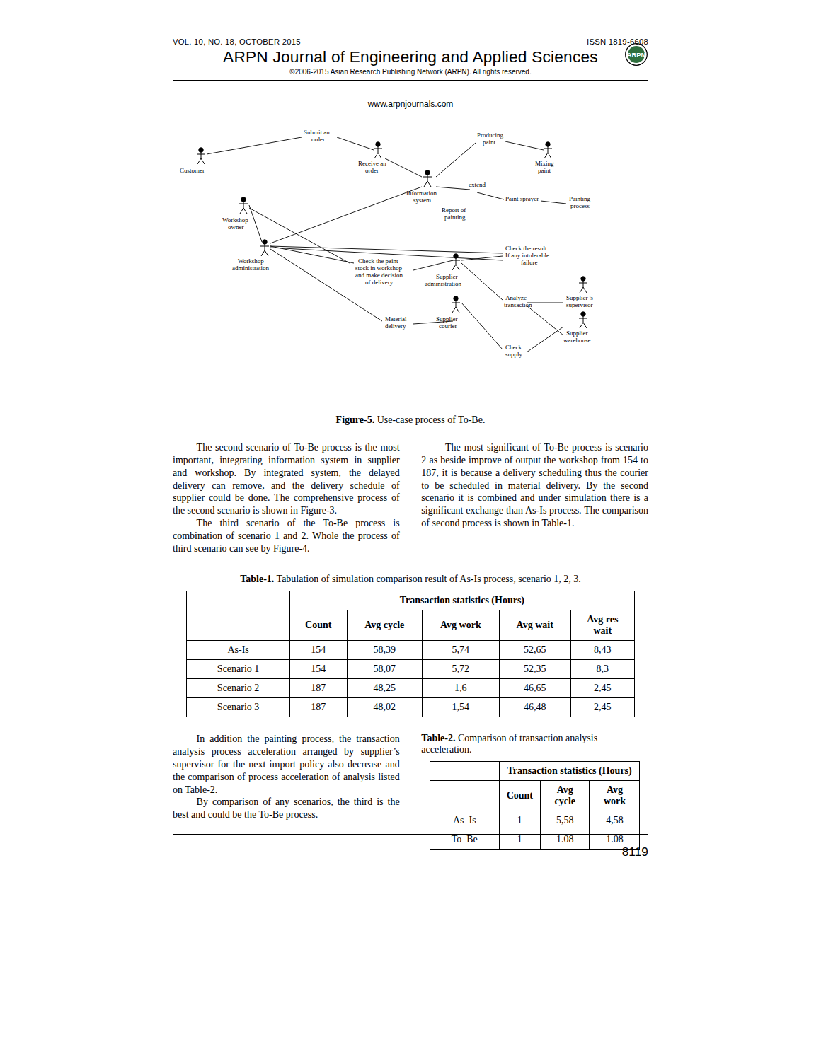VOL. 10, NO. 18, OCTOBER 2015 ISSN 1819-6608
ARPN Journal of Engineering and Applied Sciences
©2006-2015 Asian Research Publishing Network (ARPN). All rights reserved.
ARPN
www.arpnjournals.com
Customer Submit an order Receive an order Producing paint Mixing paint Information system extend Report of painting Paint sprayer Painting process Workshop owner Workshop administration Check the result If any intolerable failure Check the paint stock in workshop and make decision of delivery Supplier administration Supplier 's supervisor Analyze transaction Supplier warehouse Material delivery Supplier courier Check supply
Figure-5. Use-case process of To-Be.
The second scenario of To-Be process is the most important, integrating information system in supplier and workshop. By integrated system, the delayed delivery can remove, and the delivery schedule of supplier could be done. The comprehensive process of the second scenario is shown in Figure-3.
The third scenario of the To-Be process is combination of scenario 1 and 2. Whole the process of third scenario can see by Figure-4.
The most significant of To-Be process is scenario 2 as beside improve of output the workshop from 154 to 187, it is because a delivery scheduling thus the courier to be scheduled in material delivery. By the second scenario it is combined and under simulation there is a significant exchange than As-Is process. The comparison of second process is shown in Table-1.
Table-1. Tabulation of simulation comparison result of As-Is process, scenario 1, 2, 3.
| | Transaction statistics (Hours) |
| | Count | Avg cycle | Avg work | Avg wait | Avg res wait |
| As-Is | 154 | 58,39 | 5,74 | 52,65 | 8,43 |
| Scenario 1 | 154 | 58,07 | 5,72 | 52,35 | 8,3 |
| Scenario 2 | 187 | 48,25 | 1,6 | 46,65 | 2,45 |
| Scenario 3 | 187 | 48,02 | 1,54 | 46,48 | 2,45 |
In addition the painting process, the transaction analysis process acceleration arranged by supplier’s supervisor for the next import policy also decrease and the comparison of process acceleration of analysis listed on Table-2.
By comparison of any scenarios, the third is the best and could be the To-Be process.
Table-2. Comparison of transaction analysis acceleration.
| | Transaction statistics (Hours) |
| | Count | Avg cycle | Avg work |
| As–Is | 1 | 5,58 | 4,58 |
| To–Be | 1 | 1.08 | 1.08 |
8119